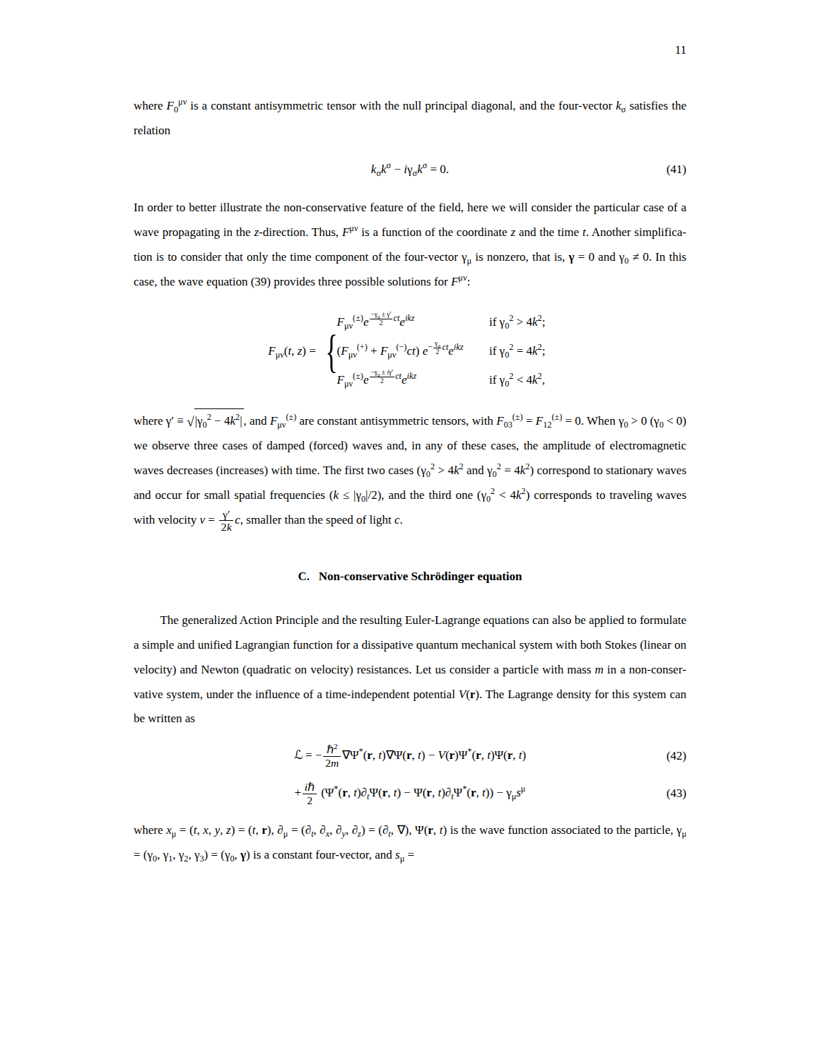11
where F0μν is a constant antisymmetric tensor with the null principal diagonal, and the four-vector kσ satisfies the relation
kσkσ − iγσkσ = 0. (41)
In order to better illustrate the non-conservative feature of the field, here we will consider the particular case of a wave propagating in the z-direction. Thus, Fμν is a function of the coordinate z and the time t. Another simplification is to consider that only the time component of the four-vector γμ is nonzero, that is, γ = 0 and γ0 ≠ 0. In this case, the wave equation (39) provides three possible solutions for Fμν:
Fμν(t, z) ={
| F μν (±) e −γ 0 ± γ′ 2 ct e ikz | if γ 0 2 > 4 k 2 ; |
| ( F μν (+) + F μν (−) ct ) e − γ 0 2 ct e ikz | if γ 0 2 = 4 k 2 ; |
| F μν (±) e −γ 0 ± i γ′ 2 ct e ikz | if γ 0 2 < 4 k 2 , |
where γ′ ≡ |γ02 − 4k2|, and Fμν(±) are constant antisymmetric tensors, with F03(±) = F12(±) = 0. When γ0 > 0 (γ0 < 0) we observe three cases of damped (forced) waves and, in any of these cases, the amplitude of electromagnetic waves decreases (increases) with time. The first two cases (γ02 > 4k2 and γ02 = 4k2) correspond to stationary waves and occur for small spatial frequencies (k ≤ |γ0|/2), and the third one (γ02 < 4k2) corresponds to traveling waves with velocity v = γ′2k c, smaller than the speed of light c.
C. Non-conservative Schrödinger equation
The generalized Action Principle and the resulting Euler-Lagrange equations can also be applied to formulate a simple and unified Lagrangian function for a dissipative quantum mechanical system with both Stokes (linear on velocity) and Newton (quadratic on velocity) resistances. Let us consider a particle with mass m in a non-conservative system, under the influence of a time-independent potential V(r). The Lagrange density for this system can be written as
ℒ = −ℏ22m∇Ψ*(r, t)∇Ψ(r, t) − V(r)Ψ*(r, t)Ψ(r, t) (42)
+iℏ 2 (Ψ*(r, t)∂tΨ(r, t) − Ψ(r, t)∂tΨ*(r, t)) − γμsμ (43)
where xμ = (t, x, y, z) = (t, r), ∂μ = (∂t, ∂x, ∂y, ∂z) = (∂t, ∇), Ψ(r, t) is the wave function associated to the particle, γμ = (γ0, γ1, γ2, γ3) = (γ0, γ) is a constant four-vector, and sμ =